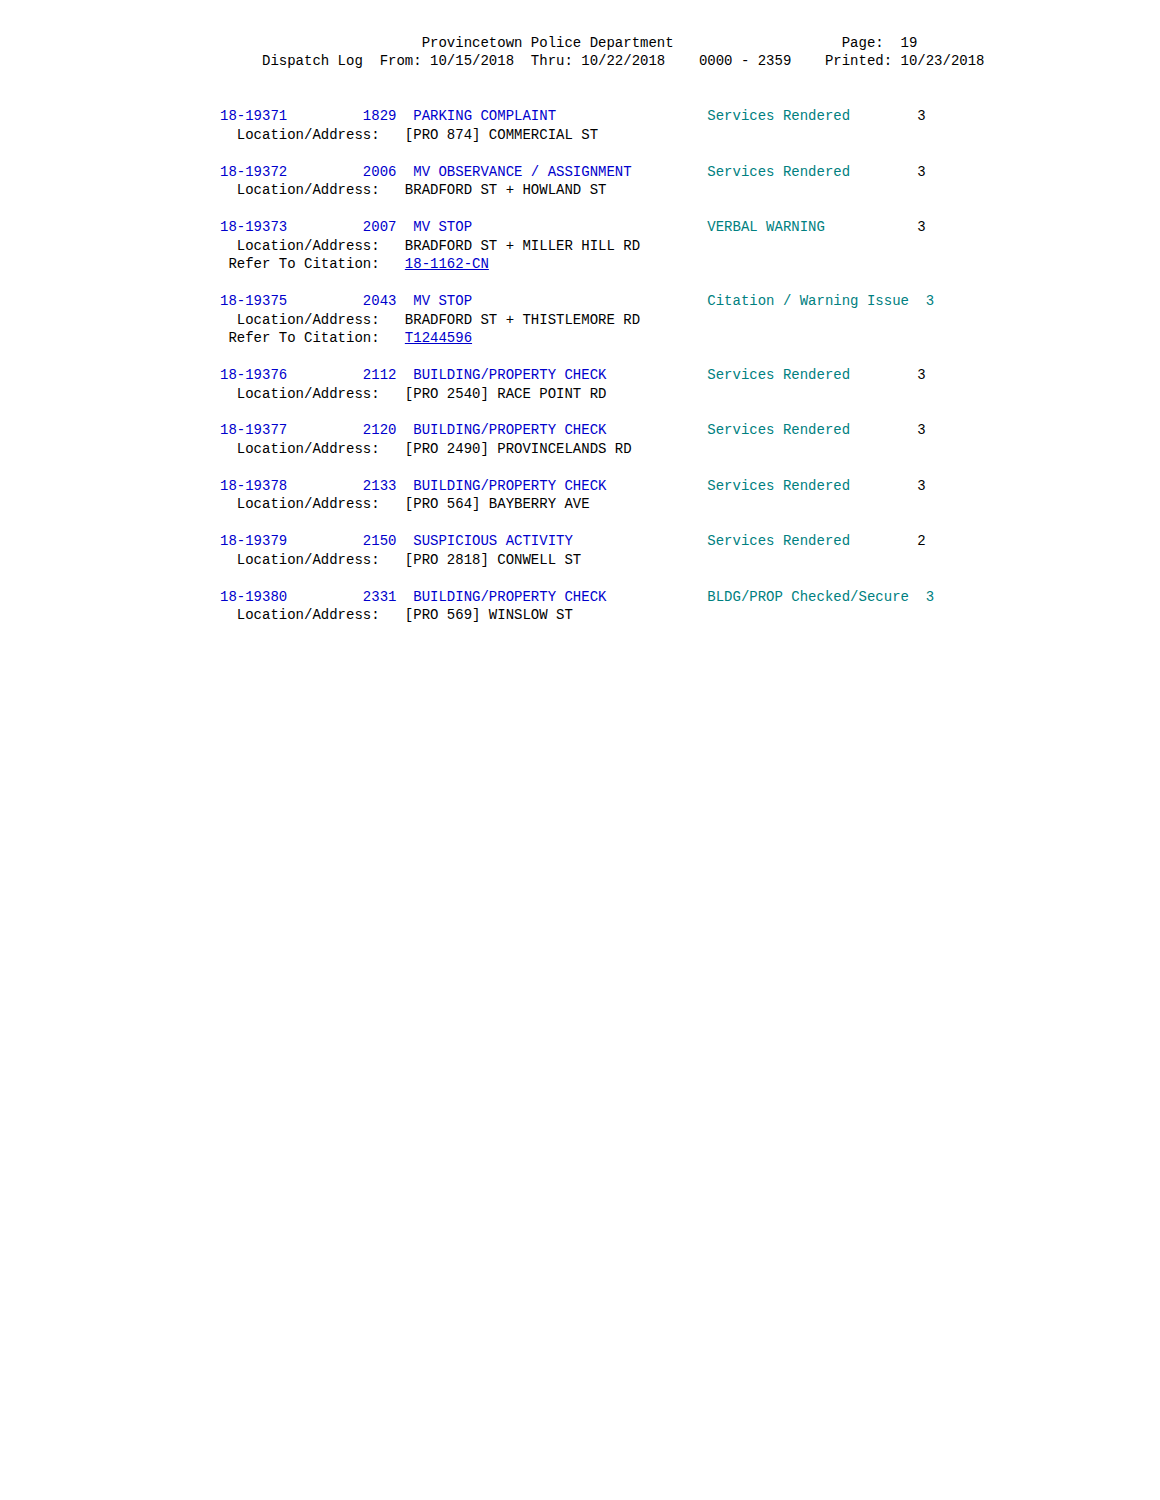Provincetown Police Department                    Page:  19
     Dispatch Log  From: 10/15/2018  Thru: 10/22/2018    0000 - 2359    Printed: 10/23/2018


18-19371         1829  PARKING COMPLAINT                  Services Rendered        3
  Location/Address:   [PRO 874] COMMERCIAL ST

18-19372         2006  MV OBSERVANCE / ASSIGNMENT         Services Rendered        3
  Location/Address:   BRADFORD ST + HOWLAND ST

18-19373         2007  MV STOP                            VERBAL WARNING           3
  Location/Address:   BRADFORD ST + MILLER HILL RD
 Refer To Citation:   18-1162-CN

18-19375         2043  MV STOP                            Citation / Warning Issue  3
  Location/Address:   BRADFORD ST + THISTLEMORE RD
 Refer To Citation:   T1244596

18-19376         2112  BUILDING/PROPERTY CHECK            Services Rendered        3
  Location/Address:   [PRO 2540] RACE POINT RD

18-19377         2120  BUILDING/PROPERTY CHECK            Services Rendered        3
  Location/Address:   [PRO 2490] PROVINCELANDS RD

18-19378         2133  BUILDING/PROPERTY CHECK            Services Rendered        3
  Location/Address:   [PRO 564] BAYBERRY AVE

18-19379         2150  SUSPICIOUS ACTIVITY                Services Rendered        2
  Location/Address:   [PRO 2818] CONWELL ST

18-19380         2331  BUILDING/PROPERTY CHECK            BLDG/PROP Checked/Secure  3
  Location/Address:   [PRO 569] WINSLOW ST